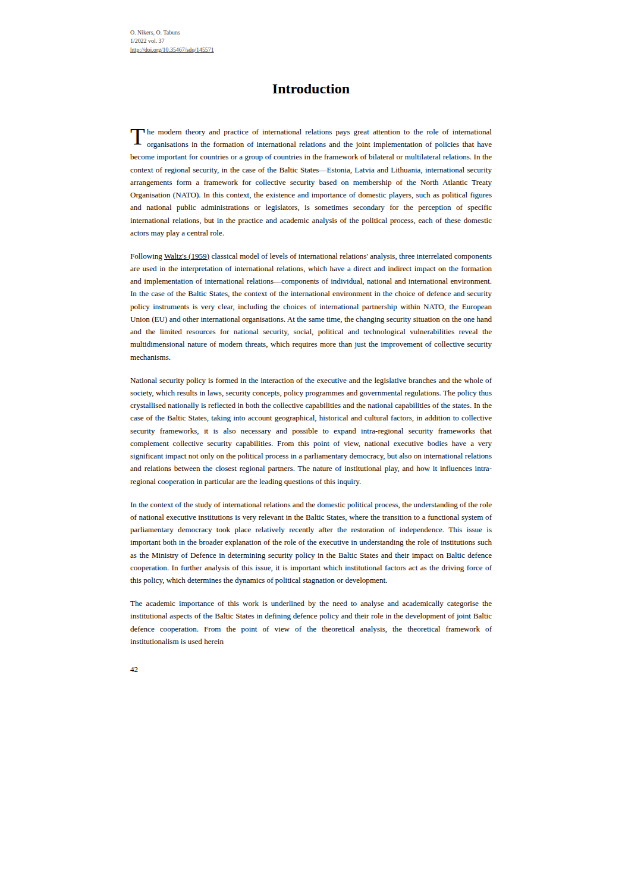O. Nikers, O. Tabuns
1/2022 vol. 37
http://doi.org/10.35467/sdq/145571
Introduction
The modern theory and practice of international relations pays great attention to the role of international organisations in the formation of international relations and the joint implementation of policies that have become important for countries or a group of countries in the framework of bilateral or multilateral relations. In the context of regional security, in the case of the Baltic States—Estonia, Latvia and Lithuania, international security arrangements form a framework for collective security based on membership of the North Atlantic Treaty Organisation (NATO). In this context, the existence and importance of domestic players, such as political figures and national public administrations or legislators, is sometimes secondary for the perception of specific international relations, but in the practice and academic analysis of the political process, each of these domestic actors may play a central role.
Following Waltz's (1959) classical model of levels of international relations' analysis, three interrelated components are used in the interpretation of international relations, which have a direct and indirect impact on the formation and implementation of international relations—components of individual, national and international environment. In the case of the Baltic States, the context of the international environment in the choice of defence and security policy instruments is very clear, including the choices of international partnership within NATO, the European Union (EU) and other international organisations. At the same time, the changing security situation on the one hand and the limited resources for national security, social, political and technological vulnerabilities reveal the multidimensional nature of modern threats, which requires more than just the improvement of collective security mechanisms.
National security policy is formed in the interaction of the executive and the legislative branches and the whole of society, which results in laws, security concepts, policy programmes and governmental regulations. The policy thus crystallised nationally is reflected in both the collective capabilities and the national capabilities of the states. In the case of the Baltic States, taking into account geographical, historical and cultural factors, in addition to collective security frameworks, it is also necessary and possible to expand intra-regional security frameworks that complement collective security capabilities. From this point of view, national executive bodies have a very significant impact not only on the political process in a parliamentary democracy, but also on international relations and relations between the closest regional partners. The nature of institutional play, and how it influences intra-regional cooperation in particular are the leading questions of this inquiry.
In the context of the study of international relations and the domestic political process, the understanding of the role of national executive institutions is very relevant in the Baltic States, where the transition to a functional system of parliamentary democracy took place relatively recently after the restoration of independence. This issue is important both in the broader explanation of the role of the executive in understanding the role of institutions such as the Ministry of Defence in determining security policy in the Baltic States and their impact on Baltic defence cooperation. In further analysis of this issue, it is important which institutional factors act as the driving force of this policy, which determines the dynamics of political stagnation or development.
The academic importance of this work is underlined by the need to analyse and academically categorise the institutional aspects of the Baltic States in defining defence policy and their role in the development of joint Baltic defence cooperation. From the point of view of the theoretical analysis, the theoretical framework of institutionalism is used herein
42